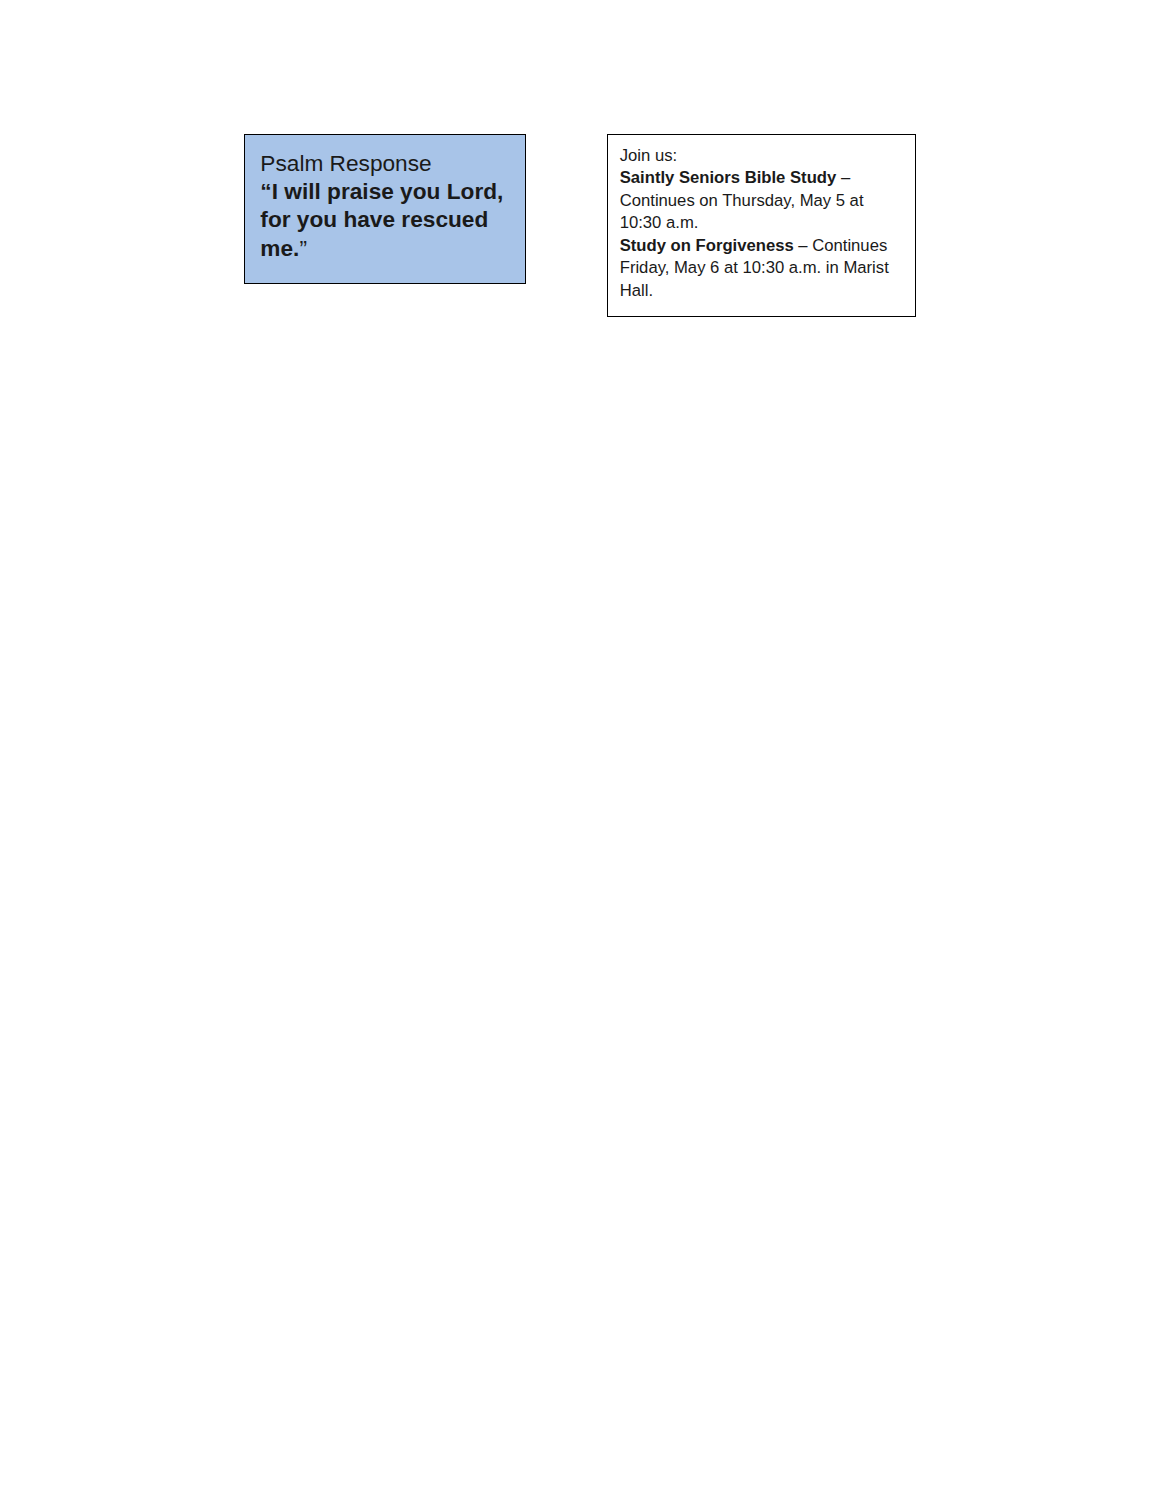Psalm Response
“I will praise you Lord, for you have rescued me.”
Join us:
Saintly Seniors Bible Study – Continues on Thursday, May 5 at 10:30 a.m.
Study on Forgiveness – Continues Friday, May 6 at 10:30 a.m. in Marist Hall.